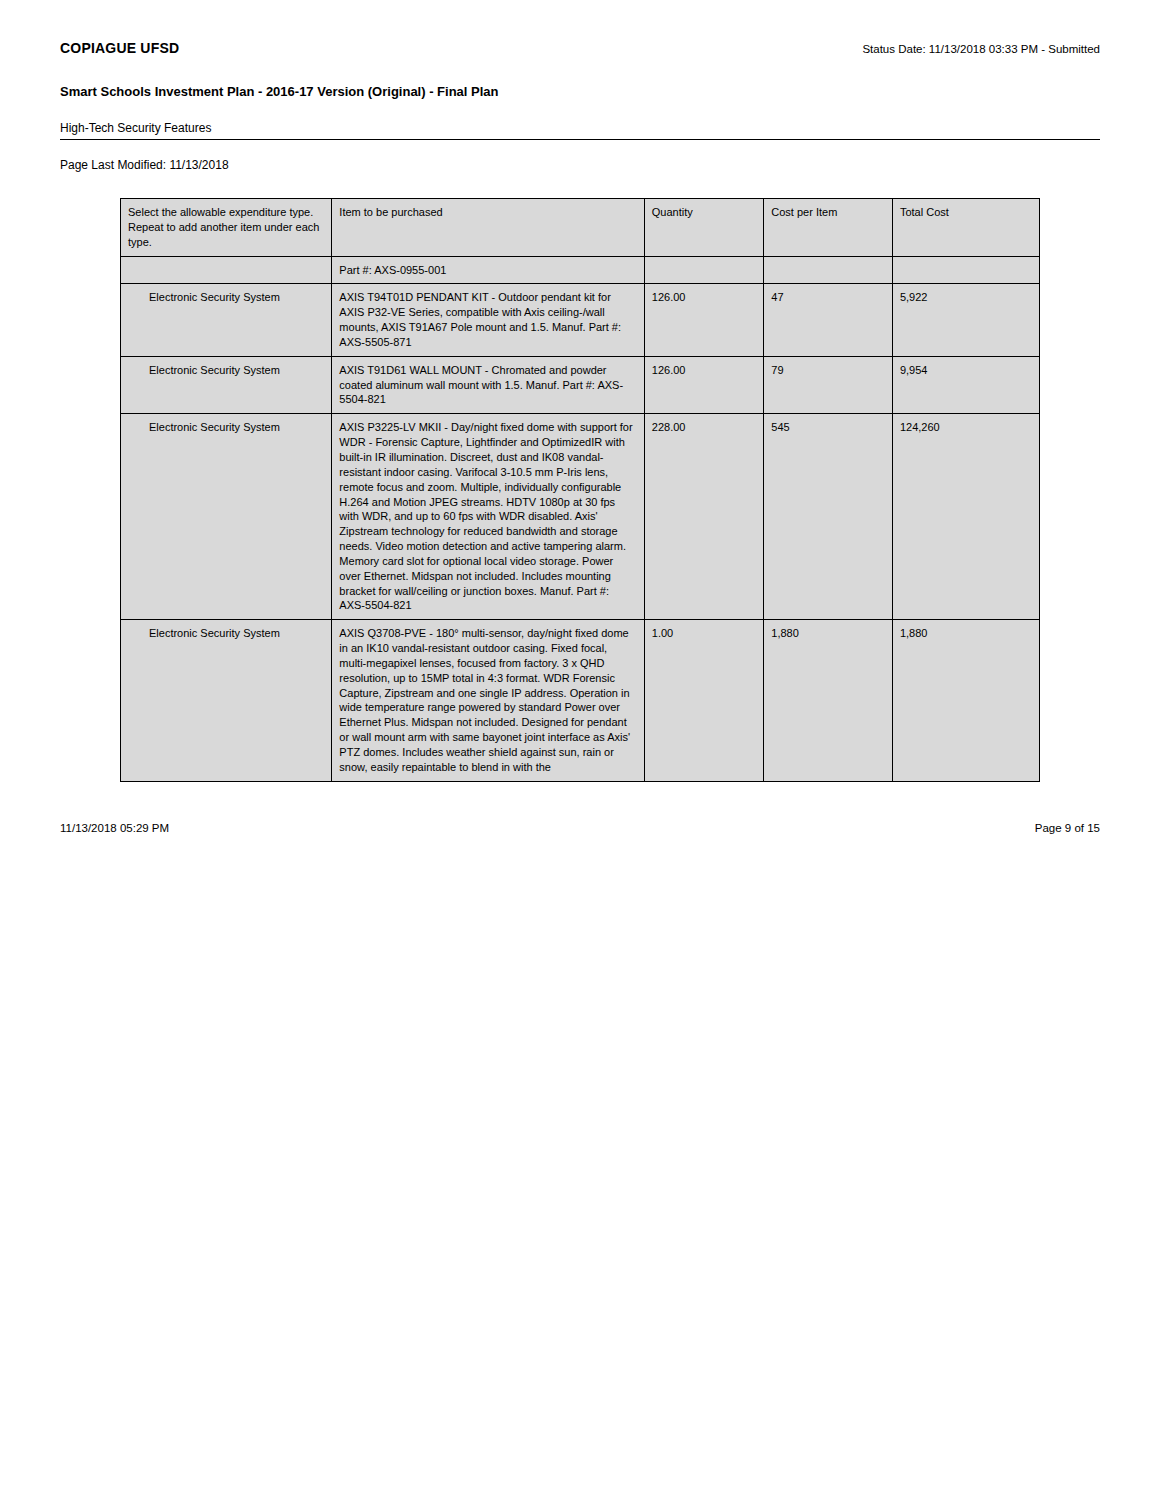COPIAGUE UFSD
Status Date: 11/13/2018 03:33 PM - Submitted
Smart Schools Investment Plan - 2016-17 Version (Original) - Final Plan
High-Tech Security Features
Page Last Modified: 11/13/2018
| Select the allowable expenditure type. Repeat to add another item under each type. | Item to be purchased | Quantity | Cost per Item | Total Cost |
| --- | --- | --- | --- | --- |
| | Part #: AXS-0955-001 | | | |
| Electronic Security System | AXIS T94T01D PENDANT KIT - Outdoor pendant kit for AXIS P32-VE Series, compatible with Axis ceiling-/wall mounts, AXIS T91A67 Pole mount and 1.5. Manuf. Part #: AXS-5505-871 | 126.00 | 47 | 5,922 |
| Electronic Security System | AXIS T91D61 WALL MOUNT - Chromated and powder coated aluminum wall mount with 1.5. Manuf. Part #: AXS-5504-821 | 126.00 | 79 | 9,954 |
| Electronic Security System | AXIS P3225-LV MKII - Day/night fixed dome with support for WDR - Forensic Capture, Lightfinder and OptimizedIR with built-in IR illumination. Discreet, dust and IK08 vandal-resistant indoor casing. Varifocal 3-10.5 mm P-Iris lens, remote focus and zoom. Multiple, individually configurable H.264 and Motion JPEG streams. HDTV 1080p at 30 fps with WDR, and up to 60 fps with WDR disabled. Axis' Zipstream technology for reduced bandwidth and storage needs. Video motion detection and active tampering alarm. Memory card slot for optional local video storage. Power over Ethernet. Midspan not included. Includes mounting bracket for wall/ceiling or junction boxes. Manuf. Part #: AXS-5504-821 | 228.00 | 545 | 124,260 |
| Electronic Security System | AXIS Q3708-PVE - 180° multi-sensor, day/night fixed dome in an IK10 vandal-resistant outdoor casing. Fixed focal, multi-megapixel lenses, focused from factory. 3 x QHD resolution, up to 15MP total in 4:3 format. WDR Forensic Capture, Zipstream and one single IP address. Operation in wide temperature range powered by standard Power over Ethernet Plus. Midspan not included. Designed for pendant or wall mount arm with same bayonet joint interface as Axis' PTZ domes. Includes weather shield against sun, rain or snow, easily repaintable to blend in with the | 1.00 | 1,880 | 1,880 |
11/13/2018 05:29 PM
Page 9 of 15